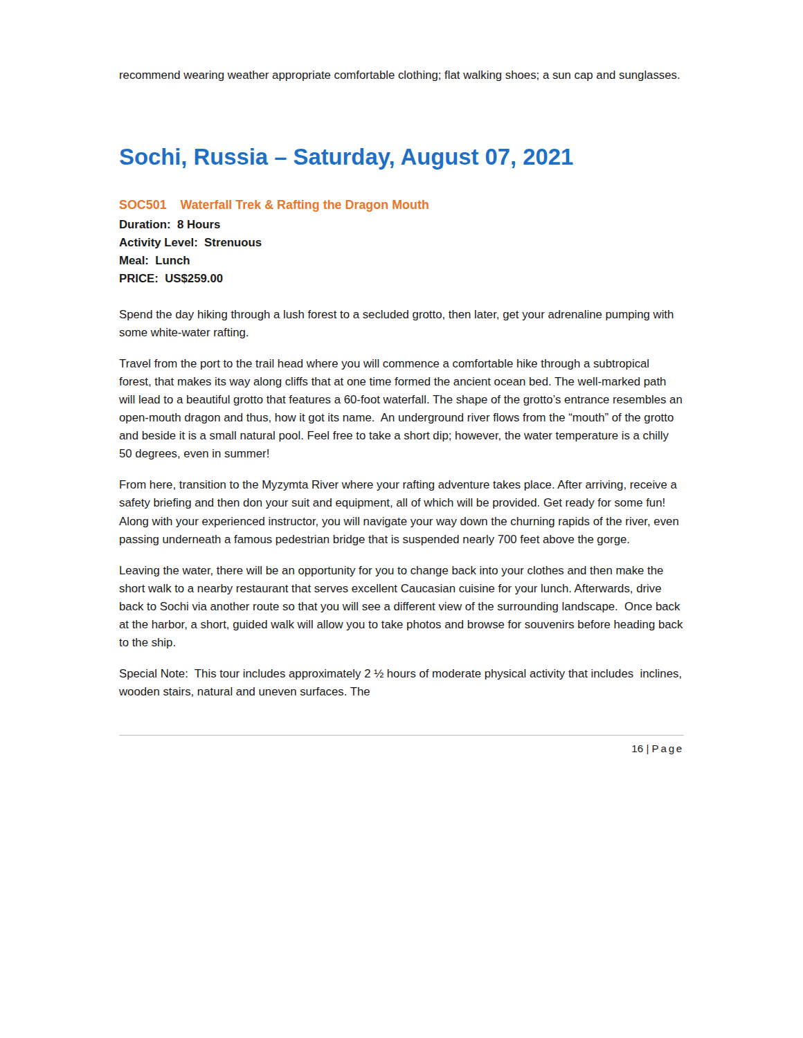recommend wearing weather appropriate comfortable clothing; flat walking shoes; a sun cap and sunglasses.
Sochi, Russia – Saturday, August 07, 2021
SOC501 Waterfall Trek & Rafting the Dragon Mouth
Duration: 8 Hours Activity Level: Strenuous Meal: Lunch PRICE: US$259.00
Spend the day hiking through a lush forest to a secluded grotto, then later, get your adrenaline pumping with some white-water rafting.
Travel from the port to the trail head where you will commence a comfortable hike through a subtropical forest, that makes its way along cliffs that at one time formed the ancient ocean bed. The well-marked path will lead to a beautiful grotto that features a 60-foot waterfall. The shape of the grotto’s entrance resembles an open-mouth dragon and thus, how it got its name. An underground river flows from the “mouth” of the grotto and beside it is a small natural pool. Feel free to take a short dip; however, the water temperature is a chilly 50 degrees, even in summer!
From here, transition to the Myzymta River where your rafting adventure takes place. After arriving, receive a safety briefing and then don your suit and equipment, all of which will be provided. Get ready for some fun! Along with your experienced instructor, you will navigate your way down the churning rapids of the river, even passing underneath a famous pedestrian bridge that is suspended nearly 700 feet above the gorge.
Leaving the water, there will be an opportunity for you to change back into your clothes and then make the short walk to a nearby restaurant that serves excellent Caucasian cuisine for your lunch. Afterwards, drive back to Sochi via another route so that you will see a different view of the surrounding landscape. Once back at the harbor, a short, guided walk will allow you to take photos and browse for souvenirs before heading back to the ship.
Special Note: This tour includes approximately 2 ½ hours of moderate physical activity that includes inclines, wooden stairs, natural and uneven surfaces. The
16 | Page